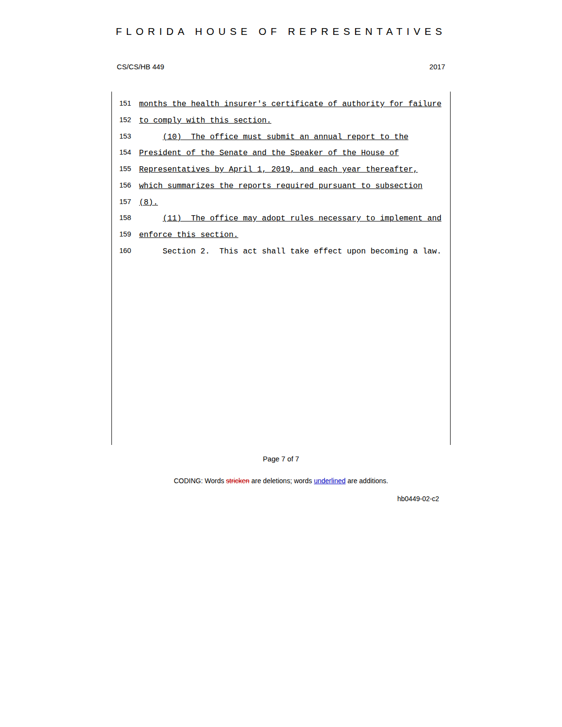FLORIDA HOUSE OF REPRESENTATIVES
CS/CS/HB 449 2017
| 151 | months the health insurer's certificate of authority for failure |
| 152 | to comply with this section. |
| 153 | (10) The office must submit an annual report to the |
| 154 | President of the Senate and the Speaker of the House of |
| 155 | Representatives by April 1, 2019, and each year thereafter, |
| 156 | which summarizes the reports required pursuant to subsection |
| 157 | (8). |
| 158 | (11) The office may adopt rules necessary to implement and |
| 159 | enforce this section. |
| 160 | Section 2. This act shall take effect upon becoming a law. |
Page 7 of 7
CODING: Words stricken are deletions; words underlined are additions.
hb0449-02-c2